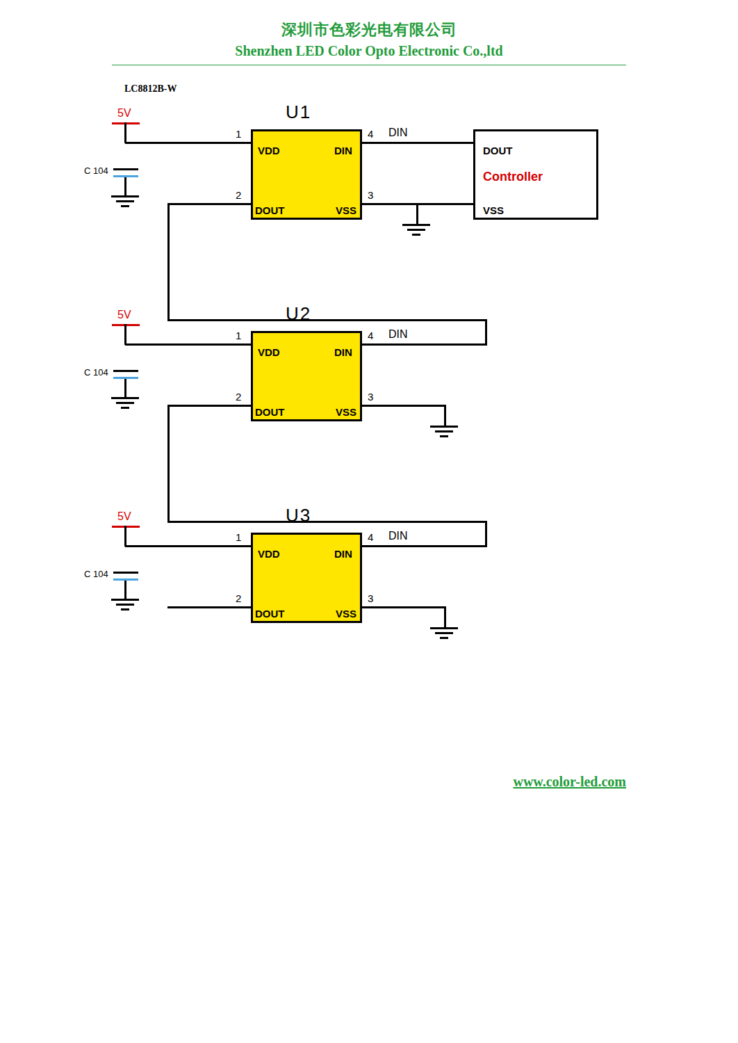深圳市色彩光电有限公司
Shenzhen LED Color Opto Electronic Co.,ltd
LC8812B-W
U1 5V C 104
VDD DIN DOUT VSS 1 2 3 4 DIN
DOUT Controller VSS
U2 5V C 104
VDD DIN DOUT VSS 1 2 3 4 DIN
U3 5V C 104
VDD DIN DOUT VSS 1 2 3 4 DIN
www.color-led.com